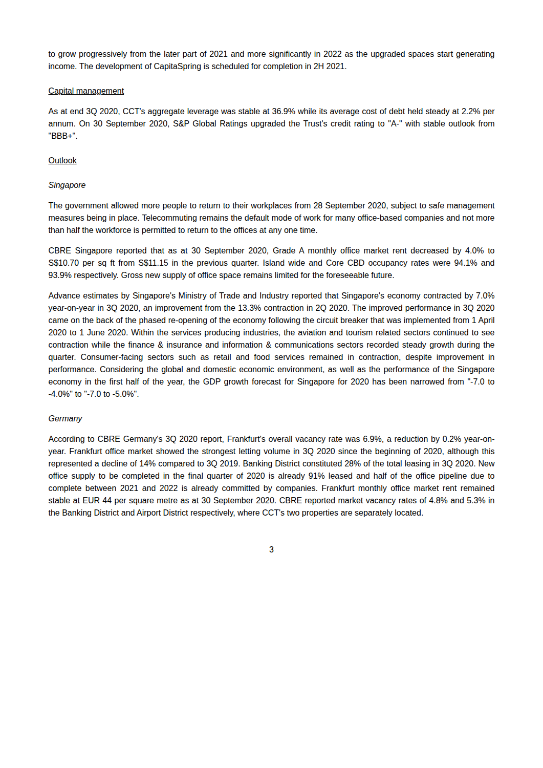to grow progressively from the later part of 2021 and more significantly in 2022 as the upgraded spaces start generating income. The development of CapitaSpring is scheduled for completion in 2H 2021.
Capital management
As at end 3Q 2020, CCT's aggregate leverage was stable at 36.9% while its average cost of debt held steady at 2.2% per annum. On 30 September 2020, S&P Global Ratings upgraded the Trust's credit rating to "A-" with stable outlook from "BBB+".
Outlook
Singapore
The government allowed more people to return to their workplaces from 28 September 2020, subject to safe management measures being in place. Telecommuting remains the default mode of work for many office-based companies and not more than half the workforce is permitted to return to the offices at any one time.
CBRE Singapore reported that as at 30 September 2020, Grade A monthly office market rent decreased by 4.0% to S$10.70 per sq ft from S$11.15 in the previous quarter. Island wide and Core CBD occupancy rates were 94.1% and 93.9% respectively. Gross new supply of office space remains limited for the foreseeable future.
Advance estimates by Singapore's Ministry of Trade and Industry reported that Singapore's economy contracted by 7.0% year-on-year in 3Q 2020, an improvement from the 13.3% contraction in 2Q 2020. The improved performance in 3Q 2020 came on the back of the phased re-opening of the economy following the circuit breaker that was implemented from 1 April 2020 to 1 June 2020. Within the services producing industries, the aviation and tourism related sectors continued to see contraction while the finance & insurance and information & communications sectors recorded steady growth during the quarter. Consumer-facing sectors such as retail and food services remained in contraction, despite improvement in performance. Considering the global and domestic economic environment, as well as the performance of the Singapore economy in the first half of the year, the GDP growth forecast for Singapore for 2020 has been narrowed from "-7.0 to -4.0%" to "-7.0 to -5.0%".
Germany
According to CBRE Germany's 3Q 2020 report, Frankfurt's overall vacancy rate was 6.9%, a reduction by 0.2% year-on-year. Frankfurt office market showed the strongest letting volume in 3Q 2020 since the beginning of 2020, although this represented a decline of 14% compared to 3Q 2019. Banking District constituted 28% of the total leasing in 3Q 2020. New office supply to be completed in the final quarter of 2020 is already 91% leased and half of the office pipeline due to complete between 2021 and 2022 is already committed by companies. Frankfurt monthly office market rent remained stable at EUR 44 per square metre as at 30 September 2020. CBRE reported market vacancy rates of 4.8% and 5.3% in the Banking District and Airport District respectively, where CCT's two properties are separately located.
3